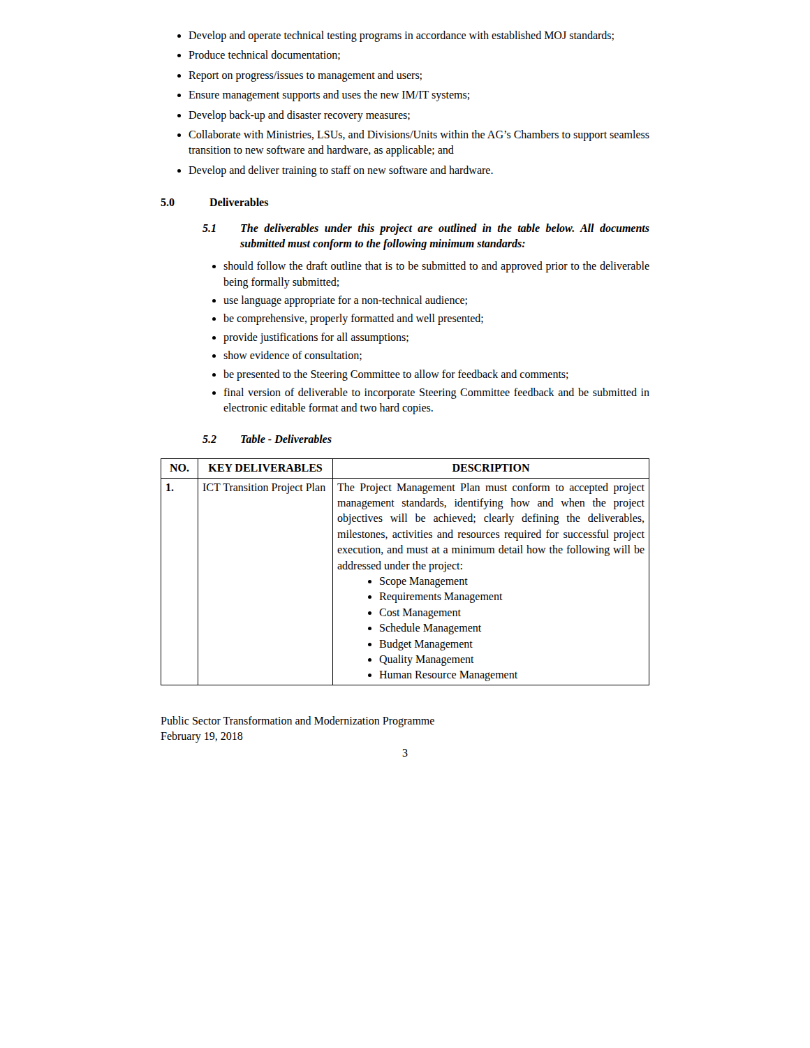Develop and operate technical testing programs in accordance with established MOJ standards;
Produce technical documentation;
Report on progress/issues to management and users;
Ensure management supports and uses the new IM/IT systems;
Develop back-up and disaster recovery measures;
Collaborate with Ministries, LSUs, and Divisions/Units within the AG’s Chambers to support seamless transition to new software and hardware, as applicable; and
Develop and deliver training to staff on new software and hardware.
5.0 Deliverables
5.1 The deliverables under this project are outlined in the table below. All documents submitted must conform to the following minimum standards:
should follow the draft outline that is to be submitted to and approved prior to the deliverable being formally submitted;
use language appropriate for a non-technical audience;
be comprehensive, properly formatted and well presented;
provide justifications for all assumptions;
show evidence of consultation;
be presented to the Steering Committee to allow for feedback and comments;
final version of deliverable to incorporate Steering Committee feedback and be submitted in electronic editable format and two hard copies.
5.2 Table - Deliverables
| NO. | KEY DELIVERABLES | DESCRIPTION |
| --- | --- | --- |
| 1. | ICT Transition Project Plan | The Project Management Plan must conform to accepted project management standards, identifying how and when the project objectives will be achieved; clearly defining the deliverables, milestones, activities and resources required for successful project execution, and must at a minimum detail how the following will be addressed under the project: Scope Management Requirements Management Cost Management Schedule Management Budget Management Quality Management Human Resource Management |
Public Sector Transformation and Modernization Programme
February 19, 2018
3